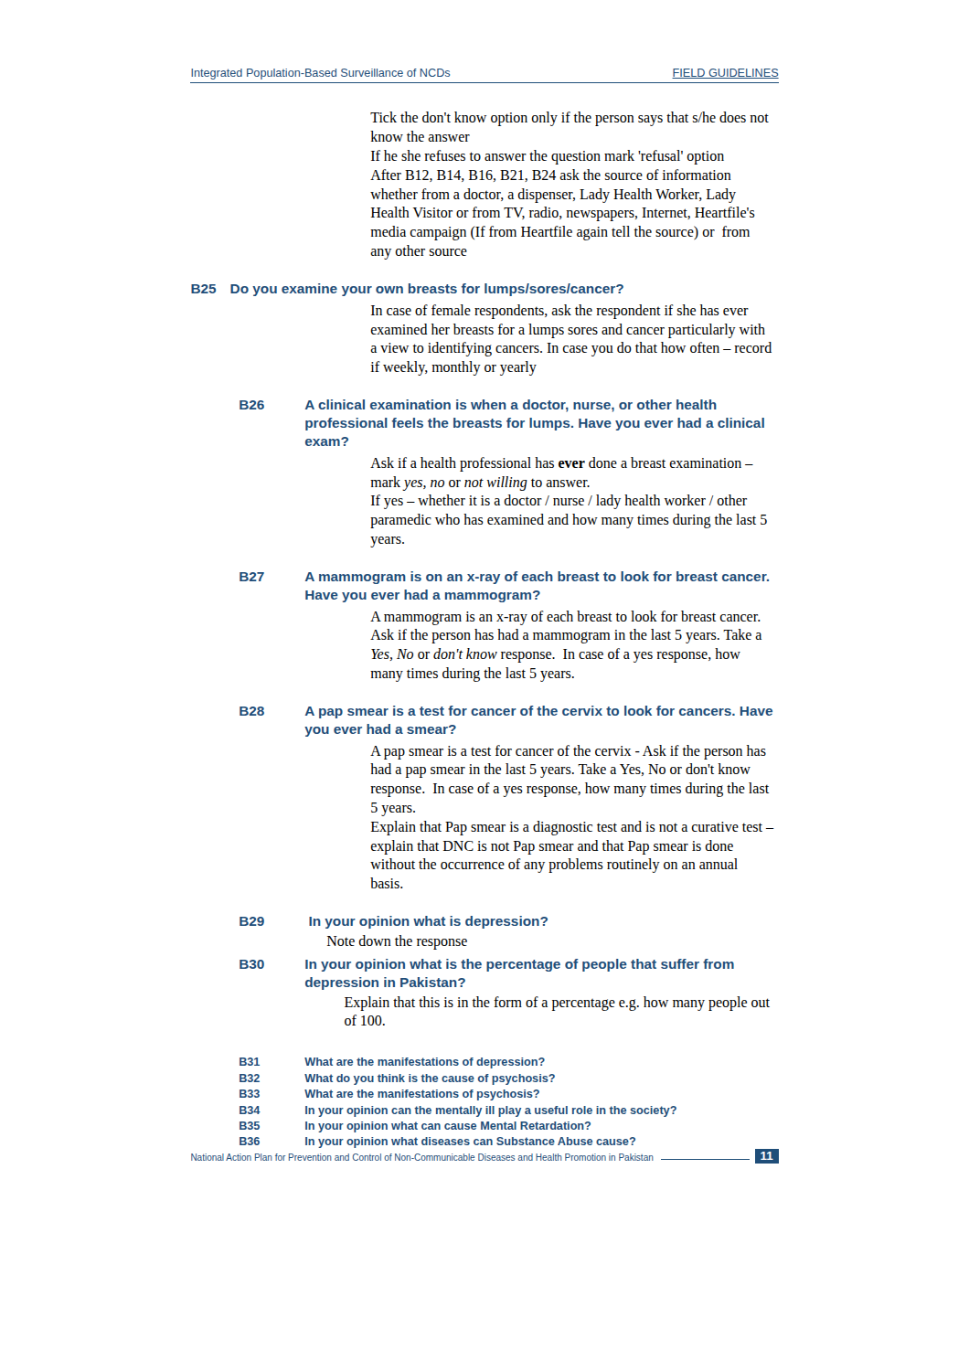Integrated Population-Based Surveillance of NCDs FIELD GUIDELINES
Tick the don't know option only if the person says that s/he does not know the answer
If he she refuses to answer the question mark 'refusal' option
After B12, B14, B16, B21, B24 ask the source of information whether from a doctor, a dispenser, Lady Health Worker, Lady Health Visitor or from TV, radio, newspapers, Internet, Heartfile's media campaign (If from Heartfile again tell the source) or from any other source
B25 Do you examine your own breasts for lumps/sores/cancer?
In case of female respondents, ask the respondent if she has ever examined her breasts for a lumps sores and cancer particularly with a view to identifying cancers. In case you do that how often – record if weekly, monthly or yearly
B26 A clinical examination is when a doctor, nurse, or other health professional feels the breasts for lumps. Have you ever had a clinical exam?
Ask if a health professional has ever done a breast examination – mark yes, no or not willing to answer.
If yes – whether it is a doctor / nurse / lady health worker / other paramedic who has examined and how many times during the last 5 years.
B27 A mammogram is on an x-ray of each breast to look for breast cancer. Have you ever had a mammogram?
A mammogram is an x-ray of each breast to look for breast cancer. Ask if the person has had a mammogram in the last 5 years. Take a Yes, No or don't know response. In case of a yes response, how many times during the last 5 years.
B28 A pap smear is a test for cancer of the cervix to look for cancers. Have you ever had a smear?
A pap smear is a test for cancer of the cervix - Ask if the person has had a pap smear in the last 5 years. Take a Yes, No or don't know response. In case of a yes response, how many times during the last 5 years.
Explain that Pap smear is a diagnostic test and is not a curative test – explain that DNC is not Pap smear and that Pap smear is done without the occurrence of any problems routinely on an annual basis.
B29 In your opinion what is depression?
Note down the response
B30 In your opinion what is the percentage of people that suffer from depression in Pakistan?
Explain that this is in the form of a percentage e.g. how many people out of 100.
| B31 | What are the manifestations of depression? |
| B32 | What do you think is the cause of psychosis? |
| B33 | What are the manifestations of psychosis? |
| B34 | In your opinion can the mentally ill play a useful role in the society? |
| B35 | In your opinion what can cause Mental Retardation? |
| B36 | In your opinion what diseases can Substance Abuse cause? |
National Action Plan for Prevention and Control of Non-Communicable Diseases and Health Promotion in Pakistan
11